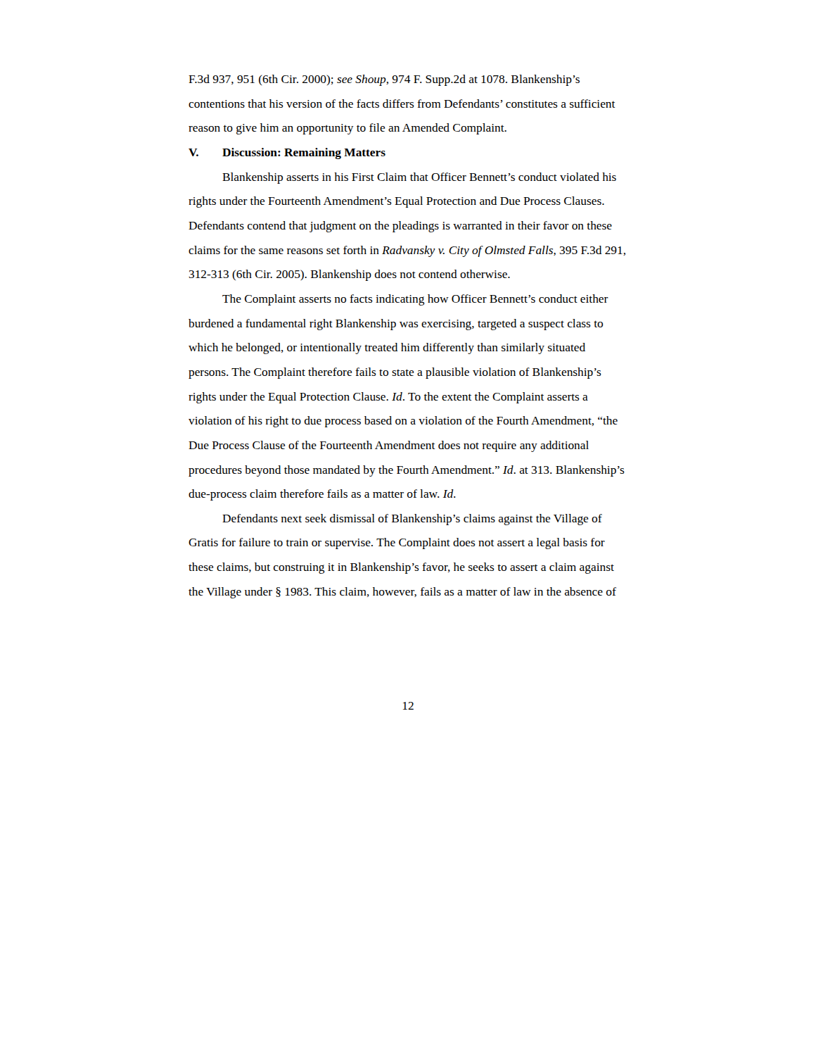F.3d 937, 951 (6th Cir. 2000); see Shoup, 974 F. Supp.2d at 1078. Blankenship’s contentions that his version of the facts differs from Defendants’ constitutes a sufficient reason to give him an opportunity to file an Amended Complaint.
V. Discussion: Remaining Matters
Blankenship asserts in his First Claim that Officer Bennett’s conduct violated his rights under the Fourteenth Amendment’s Equal Protection and Due Process Clauses. Defendants contend that judgment on the pleadings is warranted in their favor on these claims for the same reasons set forth in Radvansky v. City of Olmsted Falls, 395 F.3d 291, 312-313 (6th Cir. 2005). Blankenship does not contend otherwise.
The Complaint asserts no facts indicating how Officer Bennett’s conduct either burdened a fundamental right Blankenship was exercising, targeted a suspect class to which he belonged, or intentionally treated him differently than similarly situated persons. The Complaint therefore fails to state a plausible violation of Blankenship’s rights under the Equal Protection Clause. Id. To the extent the Complaint asserts a violation of his right to due process based on a violation of the Fourth Amendment, “the Due Process Clause of the Fourteenth Amendment does not require any additional procedures beyond those mandated by the Fourth Amendment.” Id. at 313. Blankenship’s due-process claim therefore fails as a matter of law. Id.
Defendants next seek dismissal of Blankenship’s claims against the Village of Gratis for failure to train or supervise. The Complaint does not assert a legal basis for these claims, but construing it in Blankenship’s favor, he seeks to assert a claim against the Village under § 1983. This claim, however, fails as a matter of law in the absence of
12